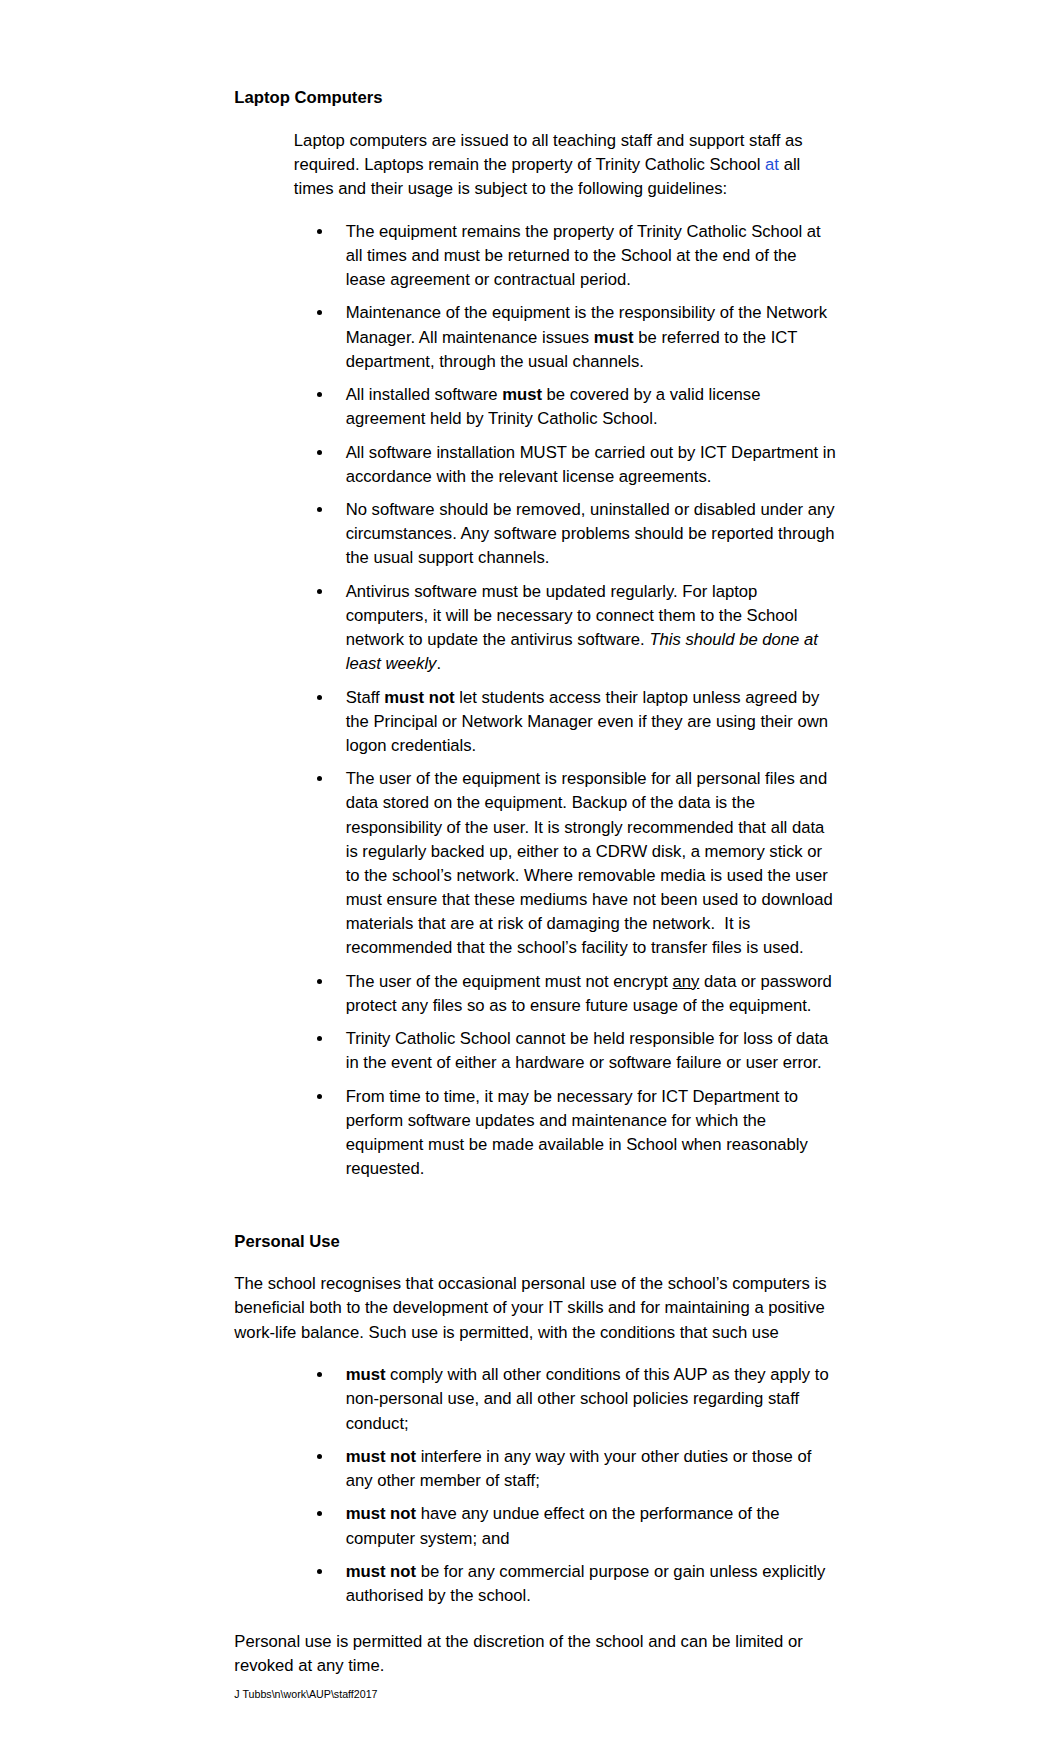Laptop Computers
Laptop computers are issued to all teaching staff and support staff as required. Laptops remain the property of Trinity Catholic School at all times and their usage is subject to the following guidelines:
The equipment remains the property of Trinity Catholic School at all times and must be returned to the School at the end of the lease agreement or contractual period.
Maintenance of the equipment is the responsibility of the Network Manager. All maintenance issues must be referred to the ICT department, through the usual channels.
All installed software must be covered by a valid license agreement held by Trinity Catholic School.
All software installation MUST be carried out by ICT Department in accordance with the relevant license agreements.
No software should be removed, uninstalled or disabled under any circumstances. Any software problems should be reported through the usual support channels.
Antivirus software must be updated regularly. For laptop computers, it will be necessary to connect them to the School network to update the antivirus software. This should be done at least weekly.
Staff must not let students access their laptop unless agreed by the Principal or Network Manager even if they are using their own logon credentials.
The user of the equipment is responsible for all personal files and data stored on the equipment. Backup of the data is the responsibility of the user. It is strongly recommended that all data is regularly backed up, either to a CDRW disk, a memory stick or to the school’s network. Where removable media is used the user must ensure that these mediums have not been used to download materials that are at risk of damaging the network. It is recommended that the school’s facility to transfer files is used.
The user of the equipment must not encrypt any data or password protect any files so as to ensure future usage of the equipment.
Trinity Catholic School cannot be held responsible for loss of data in the event of either a hardware or software failure or user error.
From time to time, it may be necessary for ICT Department to perform software updates and maintenance for which the equipment must be made available in School when reasonably requested.
Personal Use
The school recognises that occasional personal use of the school’s computers is beneficial both to the development of your IT skills and for maintaining a positive work-life balance. Such use is permitted, with the conditions that such use
must comply with all other conditions of this AUP as they apply to non-personal use, and all other school policies regarding staff conduct;
must not interfere in any way with your other duties or those of any other member of staff;
must not have any undue effect on the performance of the computer system; and
must not be for any commercial purpose or gain unless explicitly authorised by the school.
Personal use is permitted at the discretion of the school and can be limited or revoked at any time.
J Tubbs\n\work\AUP\staff2017